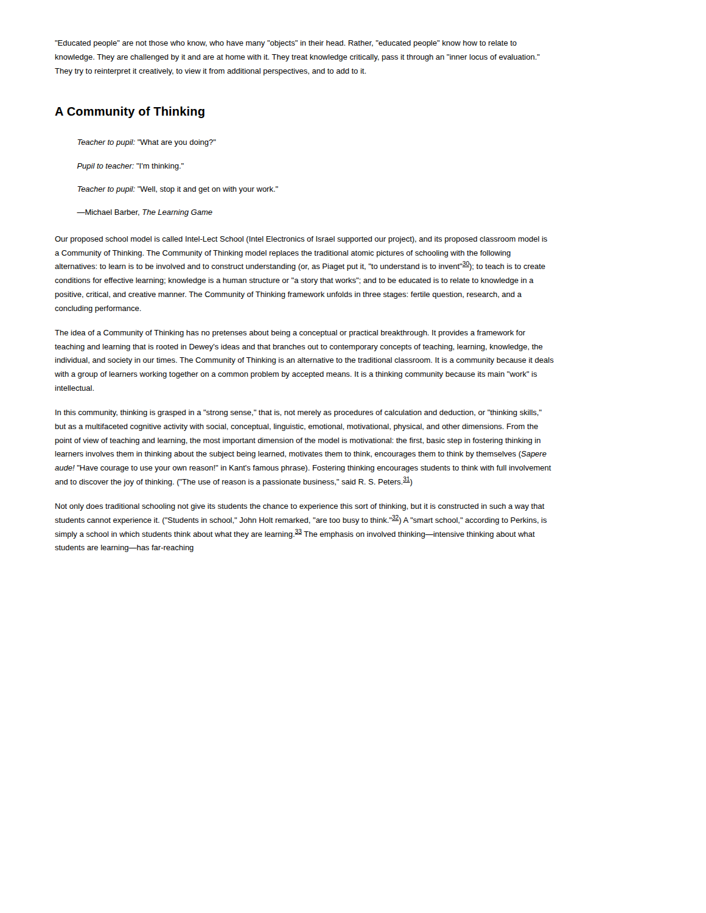"Educated people" are not those who know, who have many "objects" in their head. Rather, "educated people" know how to relate to knowledge. They are challenged by it and are at home with it. They treat knowledge critically, pass it through an "inner locus of evaluation." They try to reinterpret it creatively, to view it from additional perspectives, and to add to it.
A Community of Thinking
Teacher to pupil: "What are you doing?"
Pupil to teacher: "I'm thinking."
Teacher to pupil: "Well, stop it and get on with your work."
—Michael Barber, The Learning Game
Our proposed school model is called Intel-Lect School (Intel Electronics of Israel supported our project), and its proposed classroom model is a Community of Thinking. The Community of Thinking model replaces the traditional atomic pictures of schooling with the following alternatives: to learn is to be involved and to construct understanding (or, as Piaget put it, "to understand is to invent"30); to teach is to create conditions for effective learning; knowledge is a human structure or "a story that works"; and to be educated is to relate to knowledge in a positive, critical, and creative manner. The Community of Thinking framework unfolds in three stages: fertile question, research, and a concluding performance.
The idea of a Community of Thinking has no pretenses about being a conceptual or practical breakthrough. It provides a framework for teaching and learning that is rooted in Dewey's ideas and that branches out to contemporary concepts of teaching, learning, knowledge, the individual, and society in our times. The Community of Thinking is an alternative to the traditional classroom. It is a community because it deals with a group of learners working together on a common problem by accepted means. It is a thinking community because its main "work" is intellectual.
In this community, thinking is grasped in a "strong sense," that is, not merely as procedures of calculation and deduction, or "thinking skills," but as a multifaceted cognitive activity with social, conceptual, linguistic, emotional, motivational, physical, and other dimensions. From the point of view of teaching and learning, the most important dimension of the model is motivational: the first, basic step in fostering thinking in learners involves them in thinking about the subject being learned, motivates them to think, encourages them to think by themselves (Sapere aude! "Have courage to use your own reason!" in Kant's famous phrase). Fostering thinking encourages students to think with full involvement and to discover the joy of thinking. ("The use of reason is a passionate business," said R. S. Peters.31)
Not only does traditional schooling not give its students the chance to experience this sort of thinking, but it is constructed in such a way that students cannot experience it. ("Students in school," John Holt remarked, "are too busy to think."32) A "smart school," according to Perkins, is simply a school in which students think about what they are learning.33 The emphasis on involved thinking—intensive thinking about what students are learning—has far-reaching